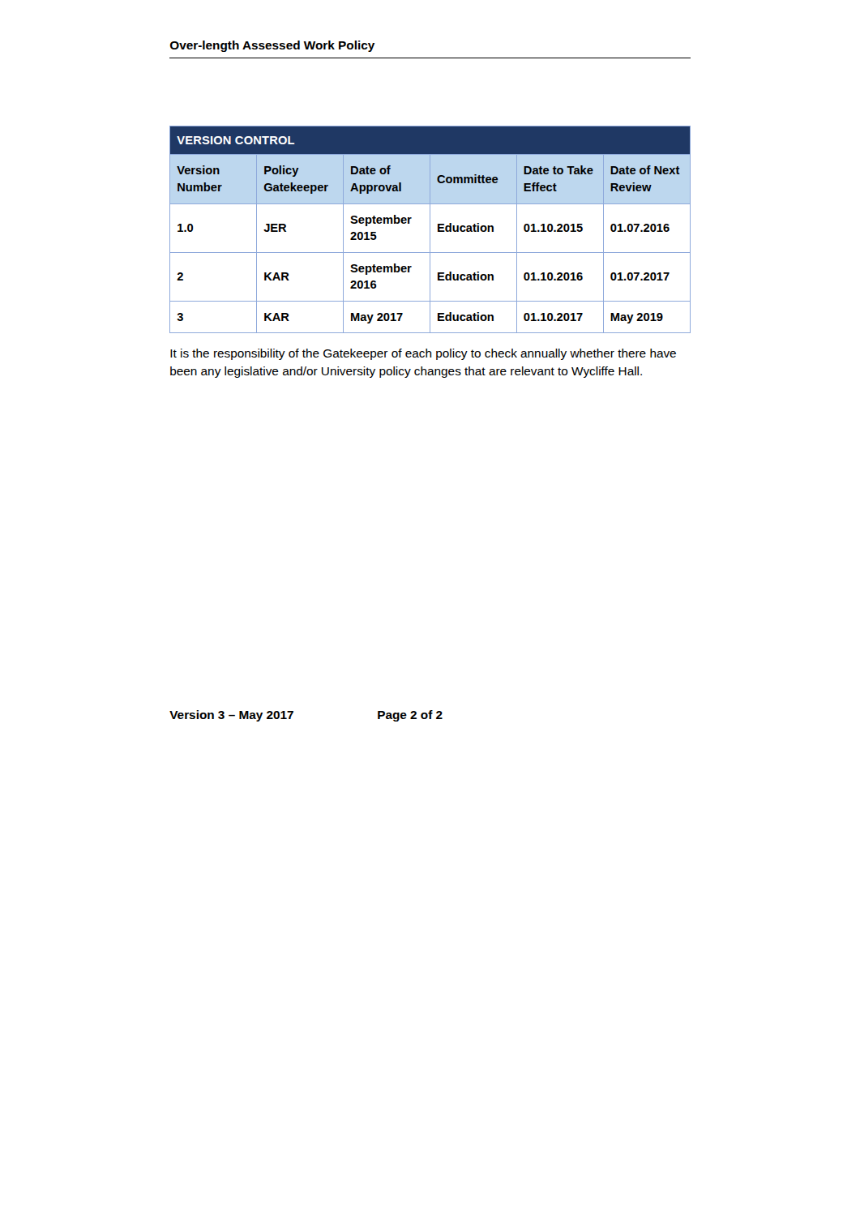Over-length Assessed Work Policy
VERSION CONTROL
| Version Number | Policy Gatekeeper | Date of Approval | Committee | Date to Take Effect | Date of Next Review |
| --- | --- | --- | --- | --- | --- |
| 1.0 | JER | September 2015 | Education | 01.10.2015 | 01.07.2016 |
| 2 | KAR | September 2016 | Education | 01.10.2016 | 01.07.2017 |
| 3 | KAR | May 2017 | Education | 01.10.2017 | May 2019 |
It is the responsibility of the Gatekeeper of each policy to check annually whether there have been any legislative and/or University policy changes that are relevant to Wycliffe Hall.
Version 3 – May 2017 Page 2 of 2